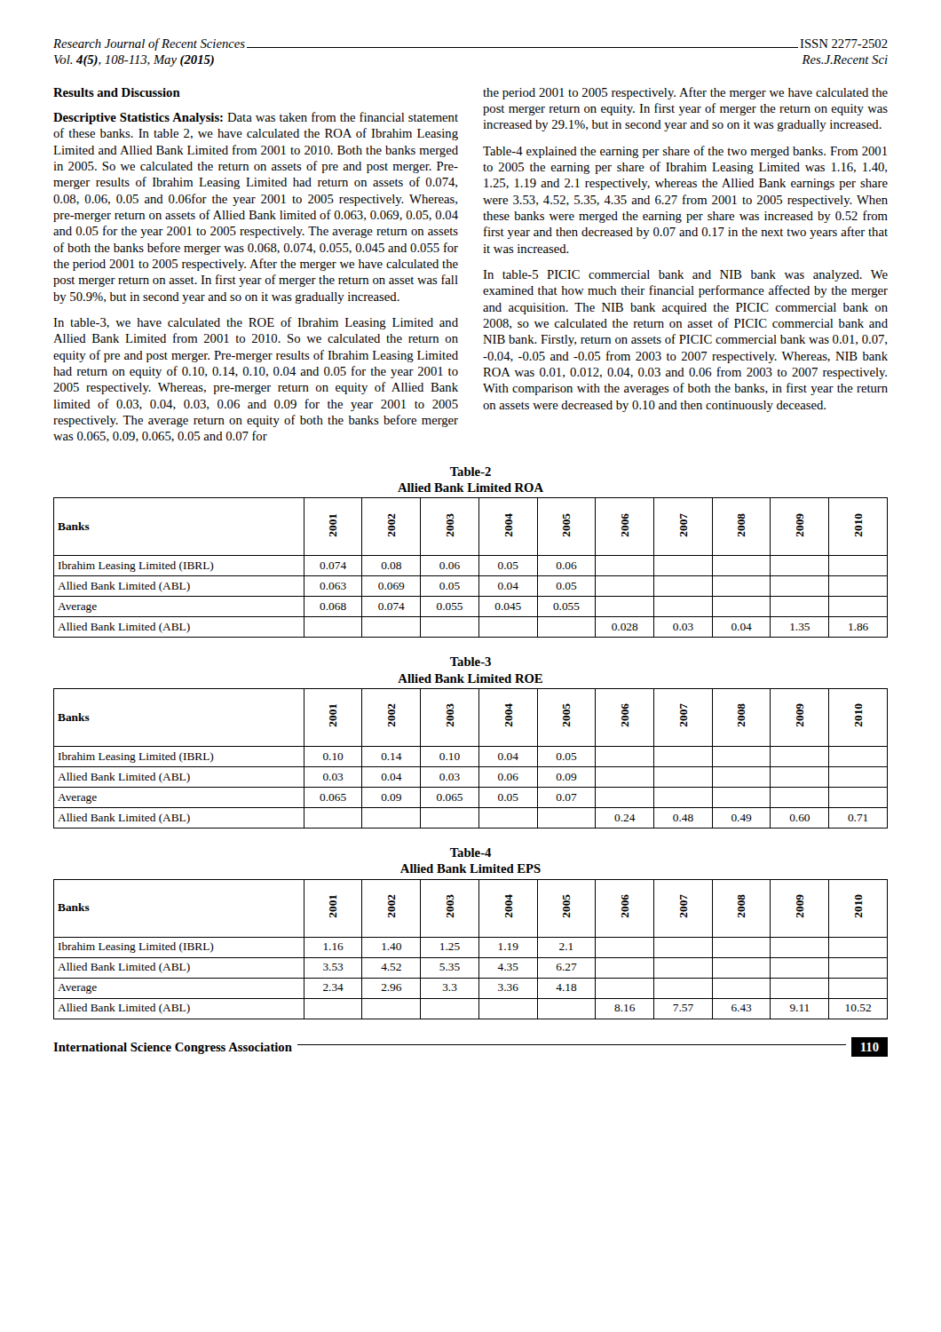Research Journal of Recent Sciences ISSN 2277-2502
Vol. 4(5), 108-113, May (2015) Res.J.Recent Sci
Results and Discussion
Descriptive Statistics Analysis: Data was taken from the financial statement of these banks. In table 2, we have calculated the ROA of Ibrahim Leasing Limited and Allied Bank Limited from 2001 to 2010. Both the banks merged in 2005. So we calculated the return on assets of pre and post merger. Pre-merger results of Ibrahim Leasing Limited had return on assets of 0.074, 0.08, 0.06, 0.05 and 0.06for the year 2001 to 2005 respectively. Whereas, pre-merger return on assets of Allied Bank limited of 0.063, 0.069, 0.05, 0.04 and 0.05 for the year 2001 to 2005 respectively. The average return on assets of both the banks before merger was 0.068, 0.074, 0.055, 0.045 and 0.055 for the period 2001 to 2005 respectively. After the merger we have calculated the post merger return on asset. In first year of merger the return on asset was fall by 50.9%, but in second year and so on it was gradually increased.
In table-3, we have calculated the ROE of Ibrahim Leasing Limited and Allied Bank Limited from 2001 to 2010. So we calculated the return on equity of pre and post merger. Pre-merger results of Ibrahim Leasing Limited had return on equity of 0.10, 0.14, 0.10, 0.04 and 0.05 for the year 2001 to 2005 respectively. Whereas, pre-merger return on equity of Allied Bank limited of 0.03, 0.04, 0.03, 0.06 and 0.09 for the year 2001 to 2005 respectively. The average return on equity of both the banks before merger was 0.065, 0.09, 0.065, 0.05 and 0.07 for
the period 2001 to 2005 respectively. After the merger we have calculated the post merger return on equity. In first year of merger the return on equity was increased by 29.1%, but in second year and so on it was gradually increased.
Table-4 explained the earning per share of the two merged banks. From 2001 to 2005 the earning per share of Ibrahim Leasing Limited was 1.16, 1.40, 1.25, 1.19 and 2.1 respectively, whereas the Allied Bank earnings per share were 3.53, 4.52, 5.35, 4.35 and 6.27 from 2001 to 2005 respectively. When these banks were merged the earning per share was increased by 0.52 from first year and then decreased by 0.07 and 0.17 in the next two years after that it was increased.
In table-5 PICIC commercial bank and NIB bank was analyzed. We examined that how much their financial performance affected by the merger and acquisition. The NIB bank acquired the PICIC commercial bank on 2008, so we calculated the return on asset of PICIC commercial bank and NIB bank. Firstly, return on assets of PICIC commercial bank was 0.01, 0.07, -0.04, -0.05 and -0.05 from 2003 to 2007 respectively. Whereas, NIB bank ROA was 0.01, 0.012, 0.04, 0.03 and 0.06 from 2003 to 2007 respectively. With comparison with the averages of both the banks, in first year the return on assets were decreased by 0.10 and then continuously deceased.
Table-2 Allied Bank Limited ROA
| Banks | 2001 | 2002 | 2003 | 2004 | 2005 | 2006 | 2007 | 2008 | 2009 | 2010 |
| --- | --- | --- | --- | --- | --- | --- | --- | --- | --- | --- |
| Ibrahim Leasing Limited (IBRL) | 0.074 | 0.08 | 0.06 | 0.05 | 0.06 | | | | | |
| Allied Bank Limited (ABL) | 0.063 | 0.069 | 0.05 | 0.04 | 0.05 | | | | | |
| Average | 0.068 | 0.074 | 0.055 | 0.045 | 0.055 | | | | | |
| Allied Bank Limited (ABL) | | | | | | 0.028 | 0.03 | 0.04 | 1.35 | 1.86 |
Table-3 Allied Bank Limited ROE
| Banks | 2001 | 2002 | 2003 | 2004 | 2005 | 2006 | 2007 | 2008 | 2009 | 2010 |
| --- | --- | --- | --- | --- | --- | --- | --- | --- | --- | --- |
| Ibrahim Leasing Limited (IBRL) | 0.10 | 0.14 | 0.10 | 0.04 | 0.05 | | | | | |
| Allied Bank Limited (ABL) | 0.03 | 0.04 | 0.03 | 0.06 | 0.09 | | | | | |
| Average | 0.065 | 0.09 | 0.065 | 0.05 | 0.07 | | | | | |
| Allied Bank Limited (ABL) | | | | | | 0.24 | 0.48 | 0.49 | 0.60 | 0.71 |
Table-4 Allied Bank Limited EPS
| Banks | 2001 | 2002 | 2003 | 2004 | 2005 | 2006 | 2007 | 2008 | 2009 | 2010 |
| --- | --- | --- | --- | --- | --- | --- | --- | --- | --- | --- |
| Ibrahim Leasing Limited (IBRL) | 1.16 | 1.40 | 1.25 | 1.19 | 2.1 | | | | | |
| Allied Bank Limited (ABL) | 3.53 | 4.52 | 5.35 | 4.35 | 6.27 | | | | | |
| Average | 2.34 | 2.96 | 3.3 | 3.36 | 4.18 | | | | | |
| Allied Bank Limited (ABL) | | | | | | 8.16 | 7.57 | 6.43 | 9.11 | 10.52 |
International Science Congress Association 110